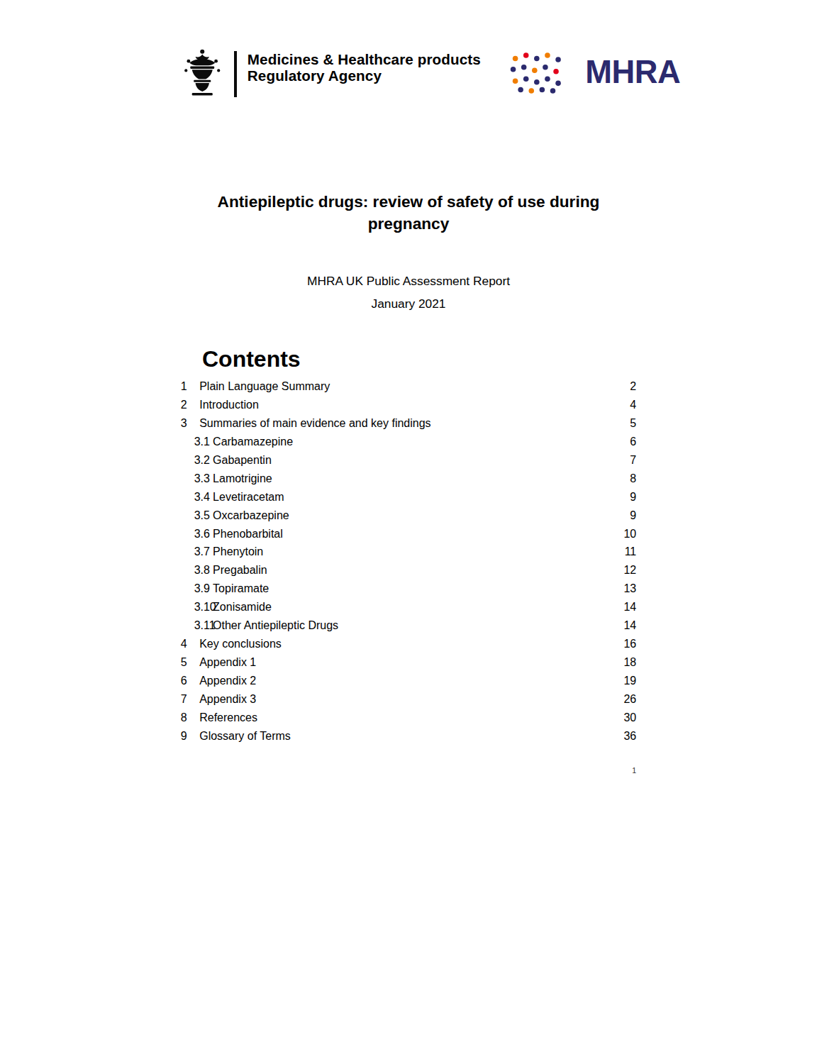Medicines & Healthcare products
Regulatory Agency
MHRA
Antiepileptic drugs: review of safety of use during pregnancy
MHRA UK Public Assessment Report
January 2021
Contents
1 Plain Language Summary 2
2 Introduction 4
3 Summaries of main evidence and key findings 5
3.1 Carbamazepine 6
3.2 Gabapentin 7
3.3 Lamotrigine 8
3.4 Levetiracetam 9
3.5 Oxcarbazepine 9
3.6 Phenobarbital 10
3.7 Phenytoin 11
3.8 Pregabalin 12
3.9 Topiramate 13
3.10 Zonisamide 14
3.11 Other Antiepileptic Drugs 14
4 Key conclusions 16
5 Appendix 1 18
6 Appendix 2 19
7 Appendix 3 26
8 References 30
9 Glossary of Terms 36
1